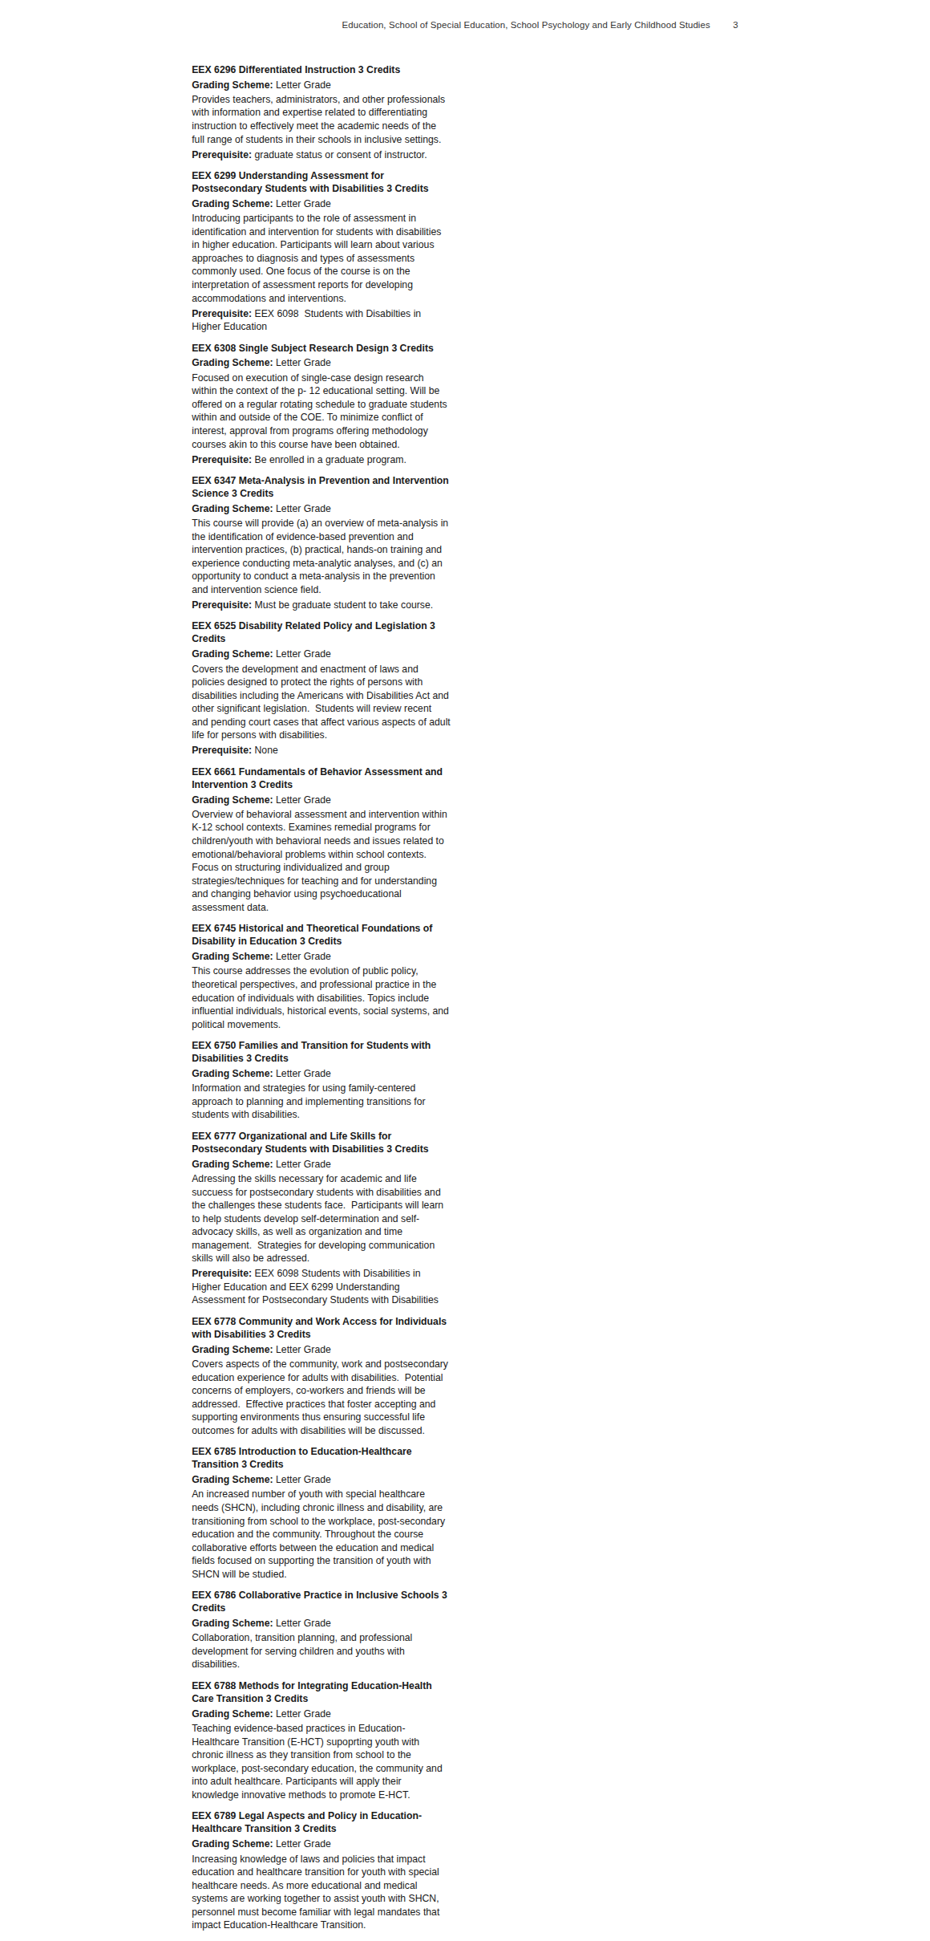Education, School of Special Education, School Psychology and Early Childhood Studies 3
EEX 6296 Differentiated Instruction 3 Credits
Grading Scheme: Letter Grade
Provides teachers, administrators, and other professionals with information and expertise related to differentiating instruction to effectively meet the academic needs of the full range of students in their schools in inclusive settings.
Prerequisite: graduate status or consent of instructor.
EEX 6299 Understanding Assessment for Postsecondary Students with Disabilities 3 Credits
Grading Scheme: Letter Grade
Introducing participants to the role of assessment in identification and intervention for students with disabilities in higher education. Participants will learn about various approaches to diagnosis and types of assessments commonly used. One focus of the course is on the interpretation of assessment reports for developing accommodations and interventions.
Prerequisite: EEX 6098 Students with Disabilties in Higher Education
EEX 6308 Single Subject Research Design 3 Credits
Grading Scheme: Letter Grade
Focused on execution of single-case design research within the context of the p- 12 educational setting. Will be offered on a regular rotating schedule to graduate students within and outside of the COE. To minimize conflict of interest, approval from programs offering methodology courses akin to this course have been obtained.
Prerequisite: Be enrolled in a graduate program.
EEX 6347 Meta-Analysis in Prevention and Intervention Science 3 Credits
Grading Scheme: Letter Grade
This course will provide (a) an overview of meta-analysis in the identification of evidence-based prevention and intervention practices, (b) practical, hands-on training and experience conducting meta-analytic analyses, and (c) an opportunity to conduct a meta-analysis in the prevention and intervention science field.
Prerequisite: Must be graduate student to take course.
EEX 6525 Disability Related Policy and Legislation 3 Credits
Grading Scheme: Letter Grade
Covers the development and enactment of laws and policies designed to protect the rights of persons with disabilities including the Americans with Disabilities Act and other significant legislation. Students will review recent and pending court cases that affect various aspects of adult life for persons with disabilities.
Prerequisite: None
EEX 6661 Fundamentals of Behavior Assessment and Intervention 3 Credits
Grading Scheme: Letter Grade
Overview of behavioral assessment and intervention within K-12 school contexts. Examines remedial programs for children/youth with behavioral needs and issues related to emotional/behavioral problems within school contexts. Focus on structuring individualized and group strategies/techniques for teaching and for understanding and changing behavior using psychoeducational assessment data.
EEX 6745 Historical and Theoretical Foundations of Disability in Education 3 Credits
Grading Scheme: Letter Grade
This course addresses the evolution of public policy, theoretical perspectives, and professional practice in the education of individuals with disabilities. Topics include influential individuals, historical events, social systems, and political movements.
EEX 6750 Families and Transition for Students with Disabilities 3 Credits
Grading Scheme: Letter Grade
Information and strategies for using family-centered approach to planning and implementing transitions for students with disabilities.
EEX 6777 Organizational and Life Skills for Postsecondary Students with Disabilities 3 Credits
Grading Scheme: Letter Grade
Adressing the skills necessary for academic and life succuess for postsecondary students with disabilities and the challenges these students face. Participants will learn to help students develop self-determination and self-advocacy skills, as well as organization and time management. Strategies for developing communication skills will also be adressed.
Prerequisite: EEX 6098 Students with Disabilities in Higher Education and EEX 6299 Understanding Assessment for Postsecondary Students with Disabilities
EEX 6778 Community and Work Access for Individuals with Disabilities 3 Credits
Grading Scheme: Letter Grade
Covers aspects of the community, work and postsecondary education experience for adults with disabilities. Potential concerns of employers, co-workers and friends will be addressed. Effective practices that foster accepting and supporting environments thus ensuring successful life outcomes for adults with disabilities will be discussed.
EEX 6785 Introduction to Education-Healthcare Transition 3 Credits
Grading Scheme: Letter Grade
An increased number of youth with special healthcare needs (SHCN), including chronic illness and disability, are transitioning from school to the workplace, post-secondary education and the community. Throughout the course collaborative efforts between the education and medical fields focused on supporting the transition of youth with SHCN will be studied.
EEX 6786 Collaborative Practice in Inclusive Schools 3 Credits
Grading Scheme: Letter Grade
Collaboration, transition planning, and professional development for serving children and youths with disabilities.
EEX 6788 Methods for Integrating Education-Health Care Transition 3 Credits
Grading Scheme: Letter Grade
Teaching evidence-based practices in Education-Healthcare Transition (E-HCT) supoprting youth with chronic illness as they transition from school to the workplace, post-secondary education, the community and into adult healthcare. Participants will apply their knowledge innovative methods to promote E-HCT.
EEX 6789 Legal Aspects and Policy in Education-Healthcare Transition 3 Credits
Grading Scheme: Letter Grade
Increasing knowledge of laws and policies that impact education and healthcare transition for youth with special healthcare needs. As more educational and medical systems are working together to assist youth with SHCN, personnel must become familiar with legal mandates that impact Education-Healthcare Transition.